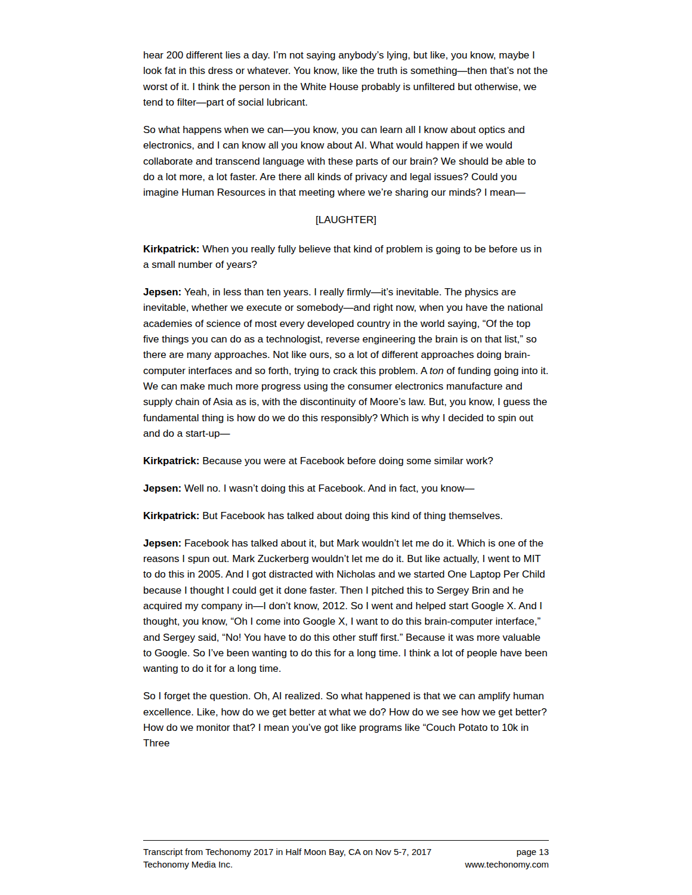hear 200 different lies a day. I’m not saying anybody’s lying, but like, you know, maybe I look fat in this dress or whatever. You know, like the truth is something—then that’s not the worst of it. I think the person in the White House probably is unfiltered but otherwise, we tend to filter—part of social lubricant.
So what happens when we can—you know, you can learn all I know about optics and electronics, and I can know all you know about AI. What would happen if we would collaborate and transcend language with these parts of our brain? We should be able to do a lot more, a lot faster. Are there all kinds of privacy and legal issues? Could you imagine Human Resources in that meeting where we’re sharing our minds? I mean—
[LAUGHTER]
Kirkpatrick: When you really fully believe that kind of problem is going to be before us in a small number of years?
Jepsen: Yeah, in less than ten years. I really firmly—it’s inevitable. The physics are inevitable, whether we execute or somebody—and right now, when you have the national academies of science of most every developed country in the world saying, “Of the top five things you can do as a technologist, reverse engineering the brain is on that list,” so there are many approaches. Not like ours, so a lot of different approaches doing brain-computer interfaces and so forth, trying to crack this problem. A ton of funding going into it. We can make much more progress using the consumer electronics manufacture and supply chain of Asia as is, with the discontinuity of Moore’s law. But, you know, I guess the fundamental thing is how do we do this responsibly? Which is why I decided to spin out and do a start-up—
Kirkpatrick: Because you were at Facebook before doing some similar work?
Jepsen: Well no. I wasn’t doing this at Facebook. And in fact, you know—
Kirkpatrick: But Facebook has talked about doing this kind of thing themselves.
Jepsen: Facebook has talked about it, but Mark wouldn’t let me do it. Which is one of the reasons I spun out. Mark Zuckerberg wouldn’t let me do it. But like actually, I went to MIT to do this in 2005. And I got distracted with Nicholas and we started One Laptop Per Child because I thought I could get it done faster. Then I pitched this to Sergey Brin and he acquired my company in—I don’t know, 2012. So I went and helped start Google X. And I thought, you know, “Oh I come into Google X, I want to do this brain-computer interface,” and Sergey said, “No! You have to do this other stuff first.” Because it was more valuable to Google. So I’ve been wanting to do this for a long time. I think a lot of people have been wanting to do it for a long time.
So I forget the question. Oh, AI realized. So what happened is that we can amplify human excellence. Like, how do we get better at what we do? How do we see how we get better? How do we monitor that? I mean you’ve got like programs like “Couch Potato to 10k in Three
Transcript from Techonomy 2017 in Half Moon Bay, CA on Nov 5-7, 2017
page 13
Techonomy Media Inc.
www.techonomy.com